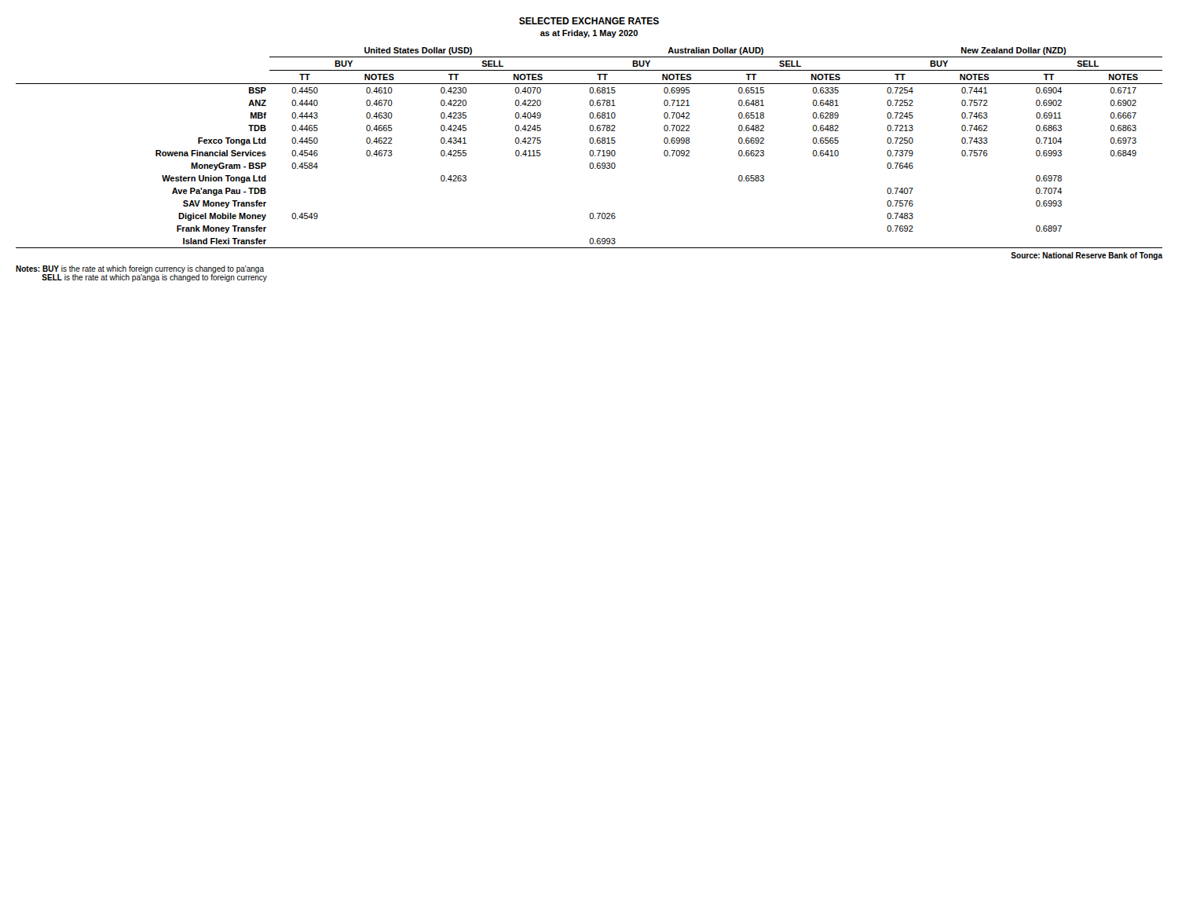SELECTED EXCHANGE RATES
as at Friday, 1 May 2020
| | United States Dollar (USD) | Australian Dollar (AUD) | New Zealand Dollar (NZD) |
| | BUY | SELL | BUY | SELL | BUY | SELL |
| | TT | NOTES | TT | NOTES | TT | NOTES | TT | NOTES | TT | NOTES | TT | NOTES |
| BSP | 0.4450 | 0.4610 | 0.4230 | 0.4070 | 0.6815 | 0.6995 | 0.6515 | 0.6335 | 0.7254 | 0.7441 | 0.6904 | 0.6717 |
| ANZ | 0.4440 | 0.4670 | 0.4220 | 0.4220 | 0.6781 | 0.7121 | 0.6481 | 0.6481 | 0.7252 | 0.7572 | 0.6902 | 0.6902 |
| MBf | 0.4443 | 0.4630 | 0.4235 | 0.4049 | 0.6810 | 0.7042 | 0.6518 | 0.6289 | 0.7245 | 0.7463 | 0.6911 | 0.6667 |
| TDB | 0.4465 | 0.4665 | 0.4245 | 0.4245 | 0.6782 | 0.7022 | 0.6482 | 0.6482 | 0.7213 | 0.7462 | 0.6863 | 0.6863 |
| Fexco Tonga Ltd | 0.4450 | 0.4622 | 0.4341 | 0.4275 | 0.6815 | 0.6998 | 0.6692 | 0.6565 | 0.7250 | 0.7433 | 0.7104 | 0.6973 |
| Rowena Financial Services | 0.4546 | 0.4673 | 0.4255 | 0.4115 | 0.7190 | 0.7092 | 0.6623 | 0.6410 | 0.7379 | 0.7576 | 0.6993 | 0.6849 |
| MoneyGram - BSP | 0.4584 | | | | 0.6930 | | | | 0.7646 | | | |
| Western Union Tonga Ltd | | | 0.4263 | | | | 0.6583 | | | | 0.6978 | |
| Ave Pa'anga Pau - TDB | | | | | | | | | 0.7407 | | 0.7074 | |
| SAV Money Transfer | | | | | | | | | 0.7576 | | 0.6993 | |
| Digicel Mobile Money | 0.4549 | | | | 0.7026 | | | | 0.7483 | | | |
| Frank Money Transfer | | | | | | | | | 0.7692 | | 0.6897 | |
| Island Flexi Transfer | | | | | 0.6993 | | | | | | | |
Source: National Reserve Bank of Tonga
Notes: BUY is the rate at which foreign currency is changed to pa'anga
SELL is the rate at which pa'anga is changed to foreign currency